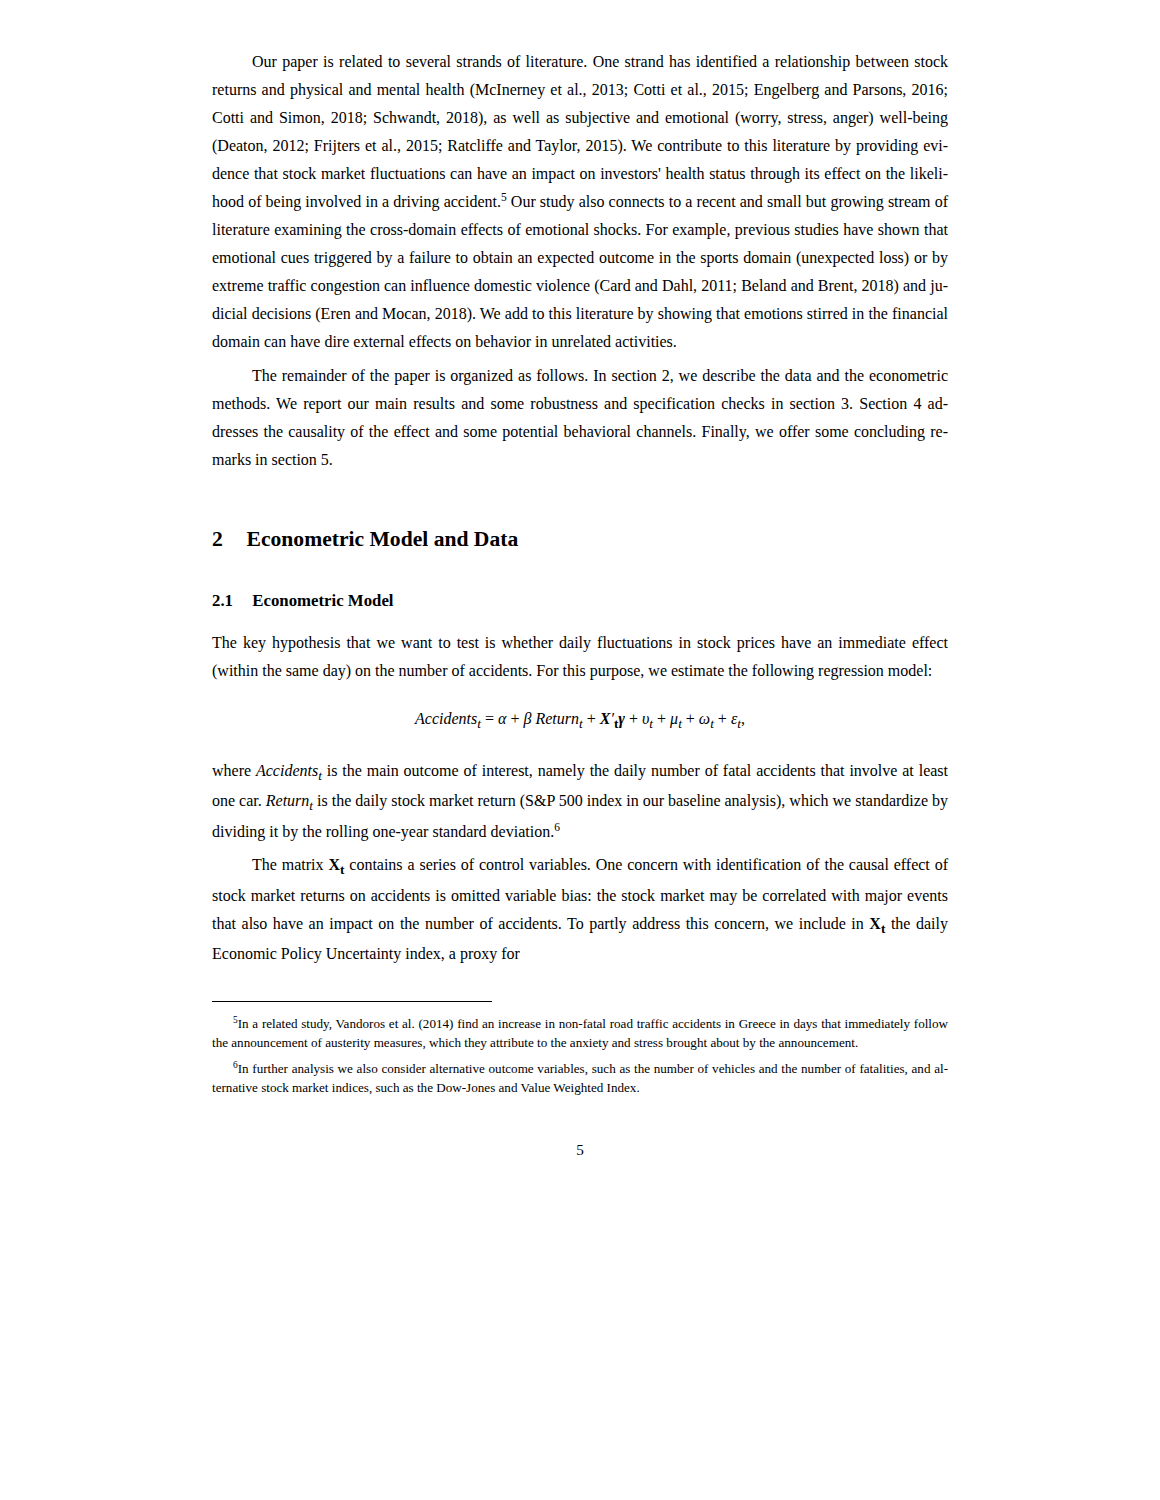Our paper is related to several strands of literature. One strand has identified a relationship between stock returns and physical and mental health (McInerney et al., 2013; Cotti et al., 2015; Engelberg and Parsons, 2016; Cotti and Simon, 2018; Schwandt, 2018), as well as subjective and emotional (worry, stress, anger) well-being (Deaton, 2012; Frijters et al., 2015; Ratcliffe and Taylor, 2015). We contribute to this literature by providing evidence that stock market fluctuations can have an impact on investors' health status through its effect on the likelihood of being involved in a driving accident.5 Our study also connects to a recent and small but growing stream of literature examining the cross-domain effects of emotional shocks. For example, previous studies have shown that emotional cues triggered by a failure to obtain an expected outcome in the sports domain (unexpected loss) or by extreme traffic congestion can influence domestic violence (Card and Dahl, 2011; Beland and Brent, 2018) and judicial decisions (Eren and Mocan, 2018). We add to this literature by showing that emotions stirred in the financial domain can have dire external effects on behavior in unrelated activities.
The remainder of the paper is organized as follows. In section 2, we describe the data and the econometric methods. We report our main results and some robustness and specification checks in section 3. Section 4 addresses the causality of the effect and some potential behavioral channels. Finally, we offer some concluding remarks in section 5.
2 Econometric Model and Data
2.1 Econometric Model
The key hypothesis that we want to test is whether daily fluctuations in stock prices have an immediate effect (within the same day) on the number of accidents. For this purpose, we estimate the following regression model:
Accidentst = α + β Returnt + X′tγ + υt + μt + ωt + εt,
where Accidentst is the main outcome of interest, namely the daily number of fatal accidents that involve at least one car. Returnt is the daily stock market return (S&P 500 index in our baseline analysis), which we standardize by dividing it by the rolling one-year standard deviation.6
The matrix Xt contains a series of control variables. One concern with identification of the causal effect of stock market returns on accidents is omitted variable bias: the stock market may be correlated with major events that also have an impact on the number of accidents. To partly address this concern, we include in Xt the daily Economic Policy Uncertainty index, a proxy for
5In a related study, Vandoros et al. (2014) find an increase in non-fatal road traffic accidents in Greece in days that immediately follow the announcement of austerity measures, which they attribute to the anxiety and stress brought about by the announcement.
6In further analysis we also consider alternative outcome variables, such as the number of vehicles and the number of fatalities, and alternative stock market indices, such as the Dow-Jones and Value Weighted Index.
5